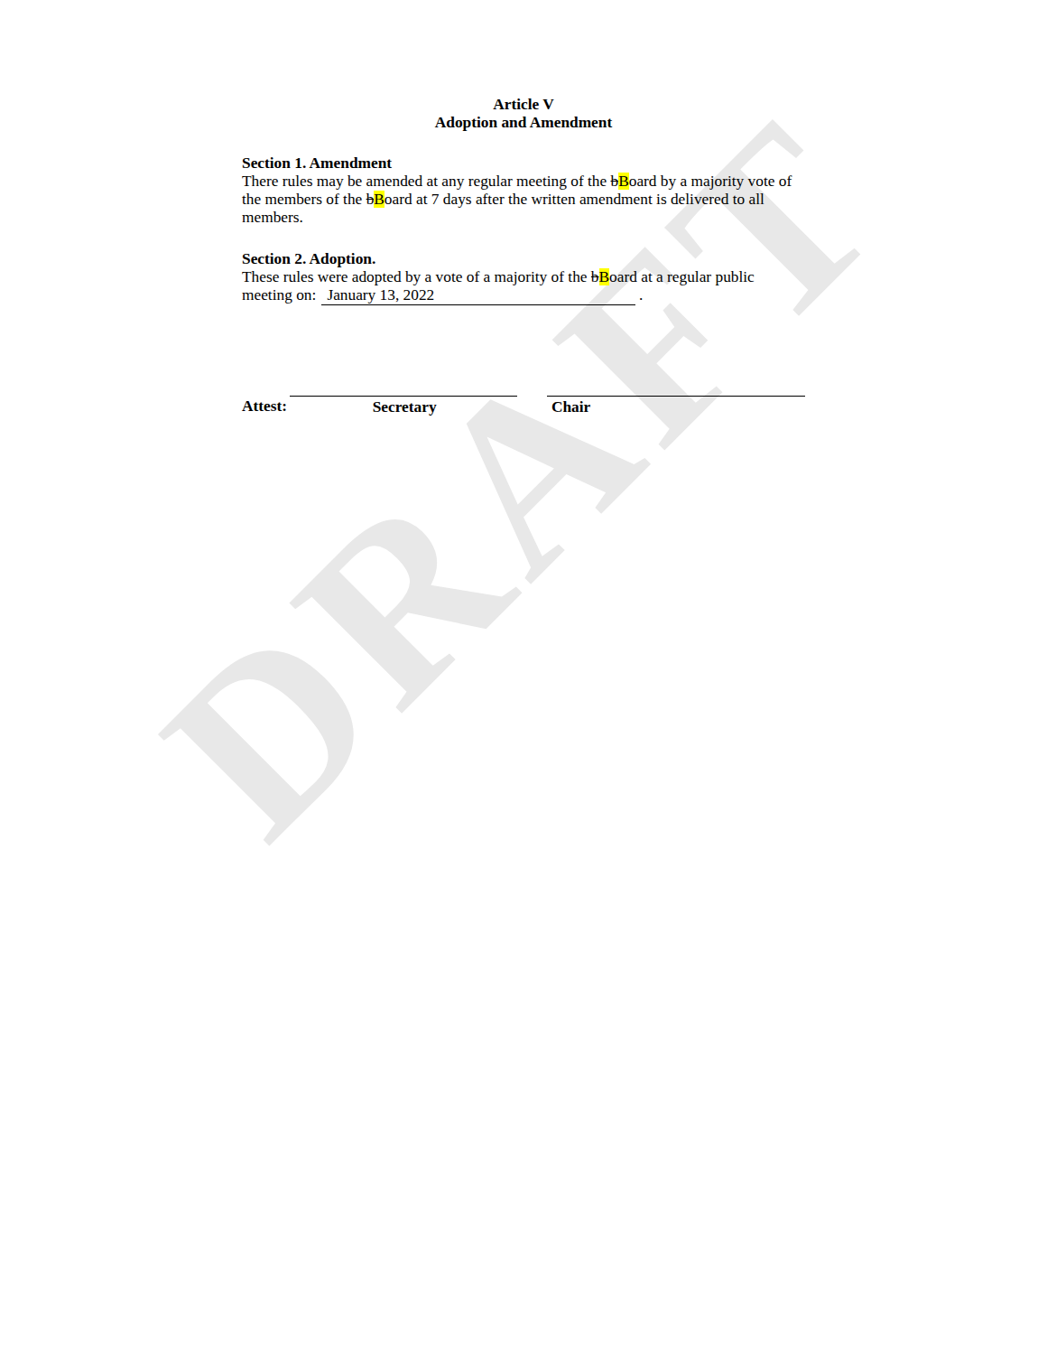DRAFT
Article V Adoption and Amendment
Section 1. Amendment
There rules may be amended at any regular meeting of the bBoard by a majority vote of the members of the bBoard at 7 days after the written amendment is delivered to all members.
Section 2. Adoption.
These rules were adopted by a vote of a majority of the bBoard at a regular public meeting on: January 13, 2022 .
Attest:
Secretary
Chair